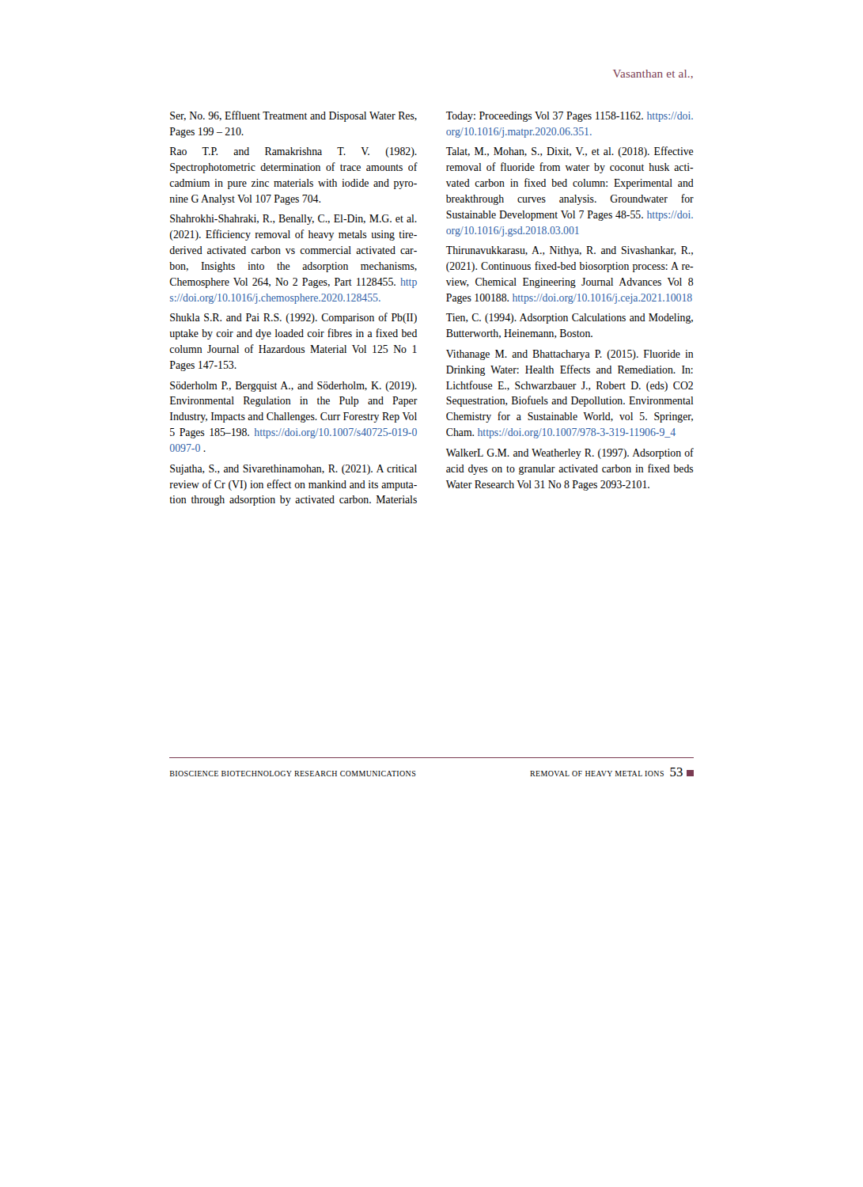Vasanthan et al.,
Ser, No. 96, Effluent Treatment and Disposal Water Res, Pages 199 – 210.
Rao T.P. and Ramakrishna T. V. (1982). Spectrophotometric determination of trace amounts of cadmium in pure zinc materials with iodide and pyronine G Analyst Vol 107 Pages 704.
Shahrokhi-Shahraki, R., Benally, C., El-Din, M.G. et al. (2021). Efficiency removal of heavy metals using tire-derived activated carbon vs commercial activated carbon, Insights into the adsorption mechanisms, Chemosphere Vol 264, No 2 Pages, Part 1128455. https://doi.org/10.1016/j.chemosphere.2020.128455.
Shukla S.R. and Pai R.S. (1992). Comparison of Pb(II) uptake by coir and dye loaded coir fibres in a fixed bed column Journal of Hazardous Material Vol 125 No 1 Pages 147-153.
Söderholm P., Bergquist A., and Söderholm, K. (2019). Environmental Regulation in the Pulp and Paper Industry, Impacts and Challenges. Curr Forestry Rep Vol 5 Pages 185–198. https://doi.org/10.1007/s40725-019-00097-0 .
Sujatha, S., and Sivarethinamohan, R. (2021). A critical review of Cr (VI) ion effect on mankind and its amputation through adsorption by activated carbon. Materials Today: Proceedings Vol 37 Pages 1158-1162. https://doi.org/10.1016/j.matpr.2020.06.351.
Talat, M., Mohan, S., Dixit, V., et al. (2018). Effective removal of fluoride from water by coconut husk activated carbon in fixed bed column: Experimental and breakthrough curves analysis. Groundwater for Sustainable Development Vol 7 Pages 48-55. https://doi.org/10.1016/j.gsd.2018.03.001
Thirunavukkarasu, A., Nithya, R. and Sivashankar, R., (2021). Continuous fixed-bed biosorption process: A review, Chemical Engineering Journal Advances Vol 8 Pages 100188. https://doi.org/10.1016/j.ceja.2021.10018
Tien, C. (1994). Adsorption Calculations and Modeling, Butterworth, Heinemann, Boston.
Vithanage M. and Bhattacharya P. (2015). Fluoride in Drinking Water: Health Effects and Remediation. In: Lichtfouse E., Schwarzbauer J., Robert D. (eds) CO2 Sequestration, Biofuels and Depollution. Environmental Chemistry for a Sustainable World, vol 5. Springer, Cham. https://doi.org/10.1007/978-3-319-11906-9_4
WalkerL G.M. and Weatherley R. (1997). Adsorption of acid dyes on to granular activated carbon in fixed beds Water Research Vol 31 No 8 Pages 2093-2101.
Bioscience Biotechnology Research Communications
Removal of Heavy Metal Ions 53